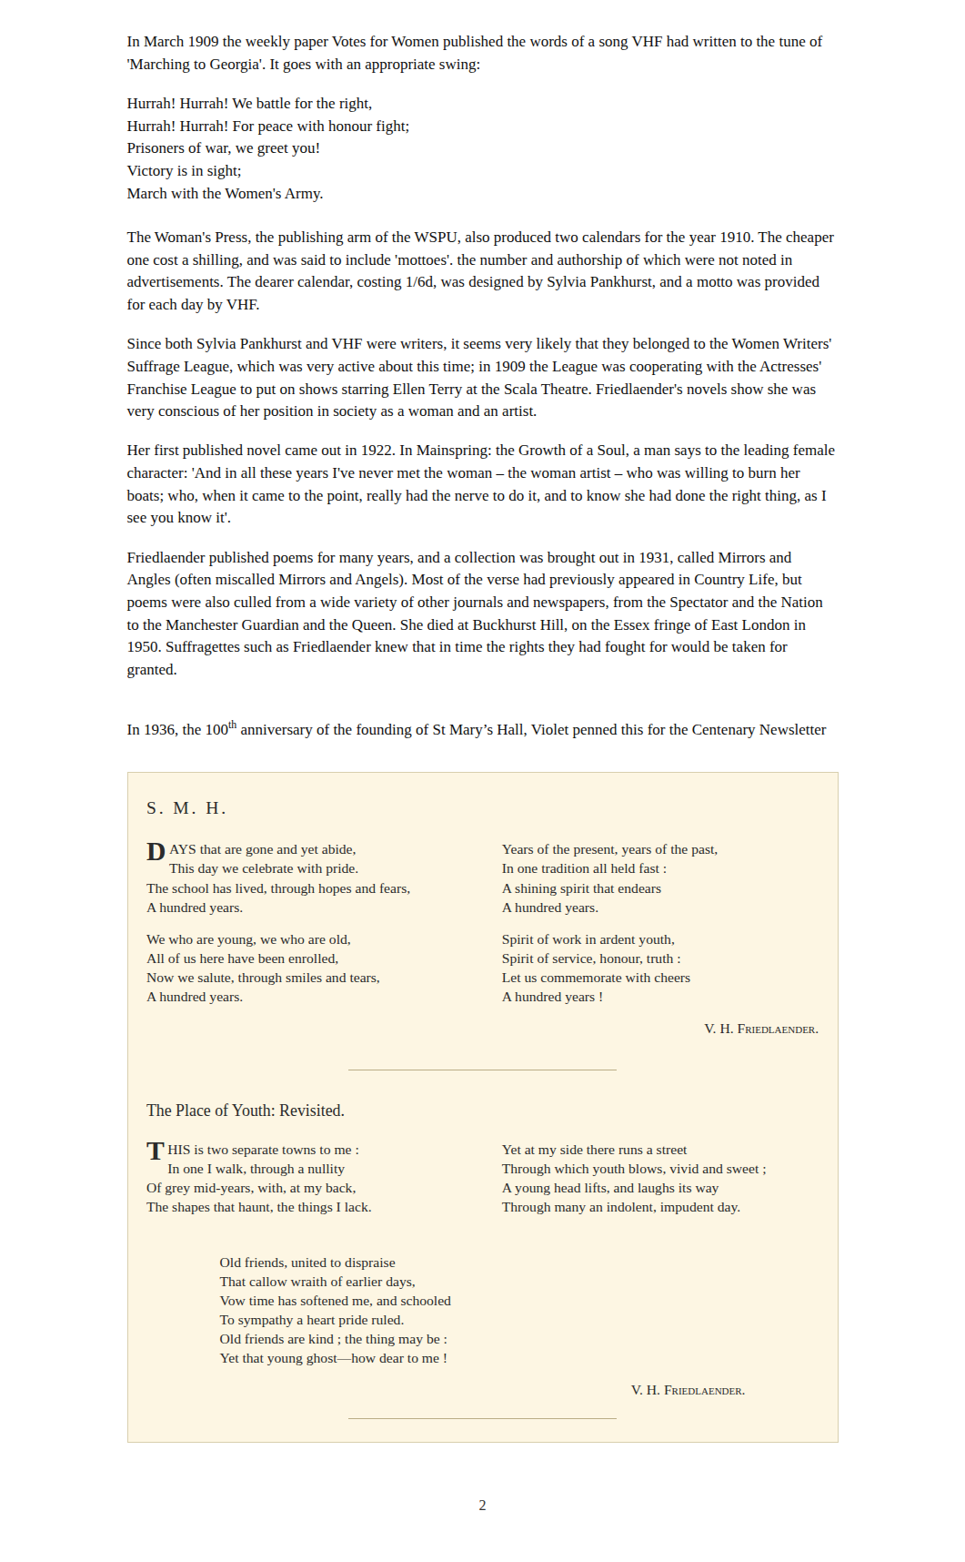In March 1909 the weekly paper Votes for Women published the words of a song VHF had written to the tune of 'Marching to Georgia'. It goes with an appropriate swing:
Hurrah! Hurrah! We battle for the right,
Hurrah! Hurrah! For peace with honour fight;
Prisoners of war, we greet you!
Victory is in sight;
March with the Women's Army.
The Woman's Press, the publishing arm of the WSPU, also produced two calendars for the year 1910. The cheaper one cost a shilling, and was said to include 'mottoes'. the number and authorship of which were not noted in advertisements. The dearer calendar, costing 1/6d, was designed by Sylvia Pankhurst, and a motto was provided for each day by VHF.
Since both Sylvia Pankhurst and VHF were writers, it seems very likely that they belonged to the Women Writers' Suffrage League, which was very active about this time; in 1909 the League was cooperating with the Actresses' Franchise League to put on shows starring Ellen Terry at the Scala Theatre. Friedlaender's novels show she was very conscious of her position in society as a woman and an artist.
Her first published novel came out in 1922. In Mainspring: the Growth of a Soul, a man says to the leading female character: 'And in all these years I've never met the woman – the woman artist – who was willing to burn her boats; who, when it came to the point, really had the nerve to do it, and to know she had done the right thing, as I see you know it'.
Friedlaender published poems for many years, and a collection was brought out in 1931, called Mirrors and Angles (often miscalled Mirrors and Angels). Most of the verse had previously appeared in Country Life, but poems were also culled from a wide variety of other journals and newspapers, from the Spectator and the Nation to the Manchester Guardian and the Queen. She died at Buckhurst Hill, on the Essex fringe of East London in 1950. Suffragettes such as Friedlaender knew that in time the rights they had fought for would be taken for granted.
In 1936, the 100th anniversary of the founding of St Mary’s Hall, Violet penned this for the Centenary Newsletter
S. M. H.
DAYS that are gone and yet abide,
This day we celebrate with pride.
The school has lived, through hopes and fears,
A hundred years.
We who are young, we who are old,
All of us here have been enrolled,
Now we salute, through smiles and tears,
A hundred years.
Years of the present, years of the past,
In one tradition all held fast :
A shining spirit that endears
A hundred years.
Spirit of work in ardent youth,
Spirit of service, honour, truth :
Let us commemorate with cheers
A hundred years !
V. H. Friedlaender.
The Place of Youth: Revisited.
THIS is two separate towns to me :
In one I walk, through a nullity
Of grey mid-years, with, at my back,
The shapes that haunt, the things I lack.
Yet at my side there runs a street
Through which youth blows, vivid and sweet ;
A young head lifts, and laughs its way
Through many an indolent, impudent day.
Old friends, united to dispraise
That callow wraith of earlier days,
Vow time has softened me, and schooled
To sympathy a heart pride ruled.
Old friends are kind ; the thing may be :
Yet that young ghost—how dear to me !
V. H. Friedlaender.
2